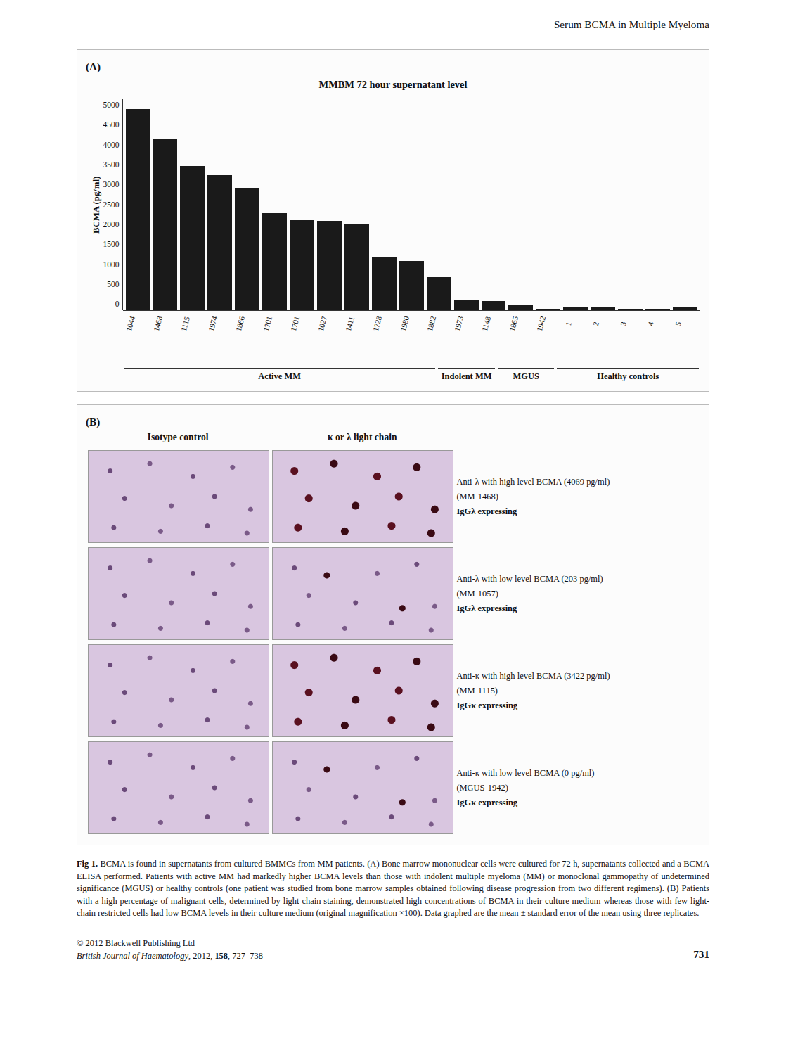Serum BCMA in Multiple Myeloma
(A)
MMBM 72 hour supernatant level
BCMA (pg/ml)
5000 4500 4000 3500 3000 2500 2000 1500 1000 500 0
10441468111519741866 17011701102714111728 19801882197311481865 194212345
Active MM
Indolent MM
MGUS
Healthy controls
(B)
| Isotype control | κ or λ light chain | |
| --- | --- | --- |
| | | Anti-λ with high level BCMA (4069 pg/ml) (MM-1468) IgGλ expressing |
| | | Anti-λ with low level BCMA (203 pg/ml) (MM-1057) IgGλ expressing |
| | | Anti-κ with high level BCMA (3422 pg/ml) (MM-1115) IgGκ expressing |
| | | Anti-κ with low level BCMA (0 pg/ml) (MGUS-1942) IgGκ expressing |
Fig 1. BCMA is found in supernatants from cultured BMMCs from MM patients. (A) Bone marrow mononuclear cells were cultured for 72 h, supernatants collected and a BCMA ELISA performed. Patients with active MM had markedly higher BCMA levels than those with indolent multiple myeloma (MM) or monoclonal gammopathy of undetermined significance (MGUS) or healthy controls (one patient was studied from bone marrow samples obtained following disease progression from two different regimens). (B) Patients with a high percentage of malignant cells, determined by light chain staining, demonstrated high concentrations of BCMA in their culture medium whereas those with few light-chain restricted cells had low BCMA levels in their culture medium (original magnification ×100). Data graphed are the mean ± standard error of the mean using three replicates.
© 2012 Blackwell Publishing Ltd
British Journal of Haematology, 2012, 158, 727–738
731